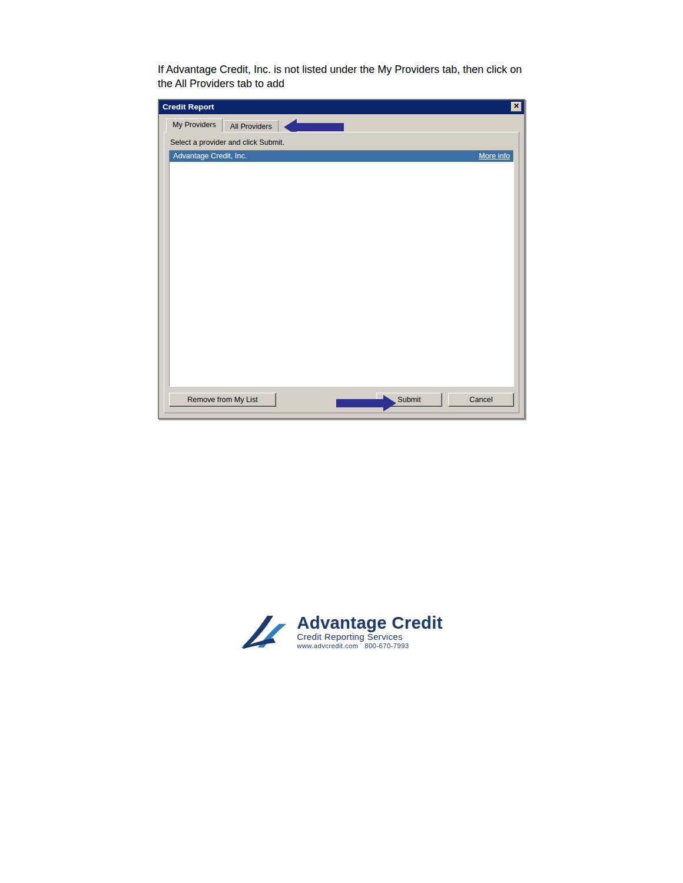If Advantage Credit, Inc. is not listed under the My Providers tab, then click on the All Providers tab to add
Credit Report ✕
My Providers
All Providers
Select a provider and click Submit.
Advantage Credit, Inc. More info
Remove from My List
Submit
Cancel
Advantage Credit
Credit Reporting Services
www.advcredit.com 800-670-7993